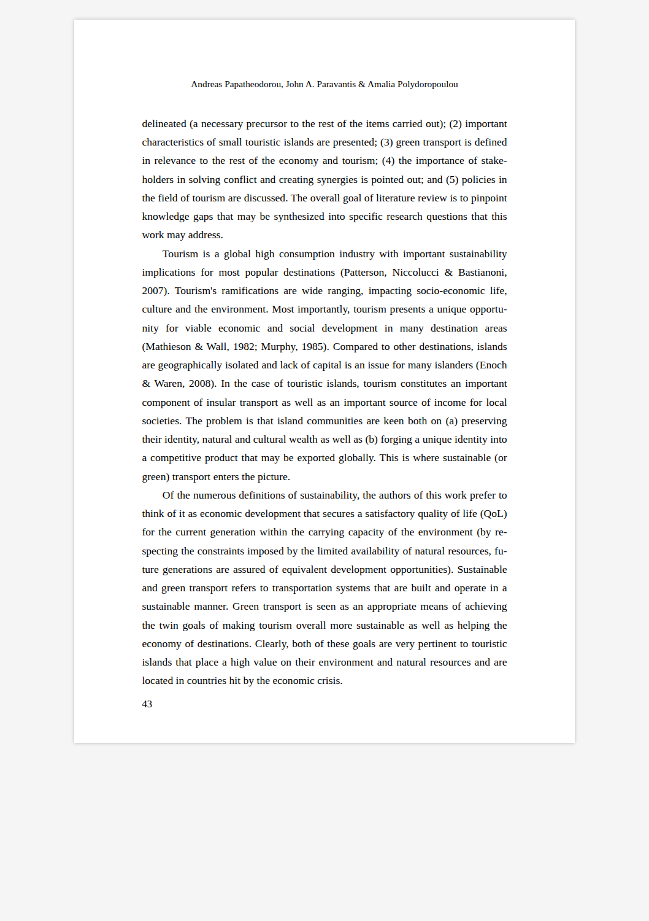Andreas Papatheodorou, John A. Paravantis & Amalia Polydoropoulou
delineated (a necessary precursor to the rest of the items carried out); (2) important characteristics of small touristic islands are presented; (3) green transport is defined in relevance to the rest of the economy and tourism; (4) the importance of stakeholders in solving conflict and creating synergies is pointed out; and (5) policies in the field of tourism are discussed. The overall goal of literature review is to pinpoint knowledge gaps that may be synthesized into specific research questions that this work may address.
Tourism is a global high consumption industry with important sustainability implications for most popular destinations (Patterson, Niccolucci & Bastianoni, 2007). Tourism's ramifications are wide ranging, impacting socio-economic life, culture and the environment. Most importantly, tourism presents a unique opportunity for viable economic and social development in many destination areas (Mathieson & Wall, 1982; Murphy, 1985). Compared to other destinations, islands are geographically isolated and lack of capital is an issue for many islanders (Enoch & Waren, 2008). In the case of touristic islands, tourism constitutes an important component of insular transport as well as an important source of income for local societies. The problem is that island communities are keen both on (a) preserving their identity, natural and cultural wealth as well as (b) forging a unique identity into a competitive product that may be exported globally. This is where sustainable (or green) transport enters the picture.
Of the numerous definitions of sustainability, the authors of this work prefer to think of it as economic development that secures a satisfactory quality of life (QoL) for the current generation within the carrying capacity of the environment (by respecting the constraints imposed by the limited availability of natural resources, future generations are assured of equivalent development opportunities). Sustainable and green transport refers to transportation systems that are built and operate in a sustainable manner. Green transport is seen as an appropriate means of achieving the twin goals of making tourism overall more sustainable as well as helping the economy of destinations. Clearly, both of these goals are very pertinent to touristic islands that place a high value on their environment and natural resources and are located in countries hit by the economic crisis.
43